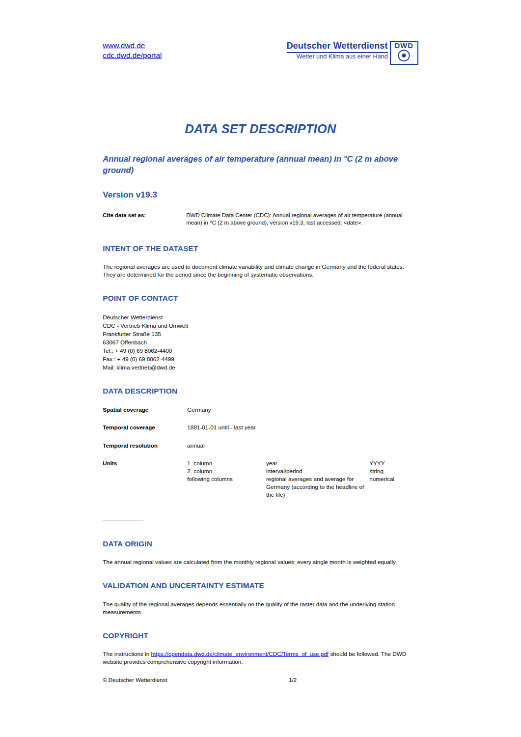www.dwd.de cdc.dwd.de/portal
Deutscher Wetterdienst
Wetter und Klima aus einer Hand
DWD
⦿
DATA SET DESCRIPTION
Annual regional averages of air temperature (annual mean) in °C (2 m above ground)
Version v19.3
Cite data set as:
DWD Climate Data Center (CDC): Annual regional averages of air temperature (annual mean) in °C (2 m above ground), version v19.3, last accessed: <date>.
INTENT OF THE DATASET
The regional averages are used to document climate variability and climate change in Germany and the federal states. They are determined for the period since the beginning of systematic observations.
POINT OF CONTACT
Deutscher Wetterdienst
CDC - Vertrieb Klima und Umwelt
Frankfurter Straße 135
63067 Offenbach
Tel.: + 49 (0) 69 8062-4400
Fax.: + 49 (0) 69 8062-4499
Mail: klima.vertrieb@dwd.de
DATA DESCRIPTION
| Spatial coverage | Germany |
| Temporal coverage | 1881-01-01 until - last year |
| Temporal resolution | annual |
| Units | 1. column | year | YYYY |
| | 2. column | interval/period | string |
| | following columns | regional averages and average for Germany (according to the headline of the file) | numerical |
DATA ORIGIN
The annual regional values are calculated from the monthly regional values; every single month is weighted equally.
VALIDATION AND UNCERTAINTY ESTIMATE
The quality of the regional averages depends essentially on the quality of the raster data and the underlying station measurements.
COPYRIGHT
The instructions in https://opendata.dwd.de/climate_environment/CDC/Terms_of_use.pdf should be followed. The DWD website provides comprehensive copyright information.
© Deutscher Wetterdienst
1/2